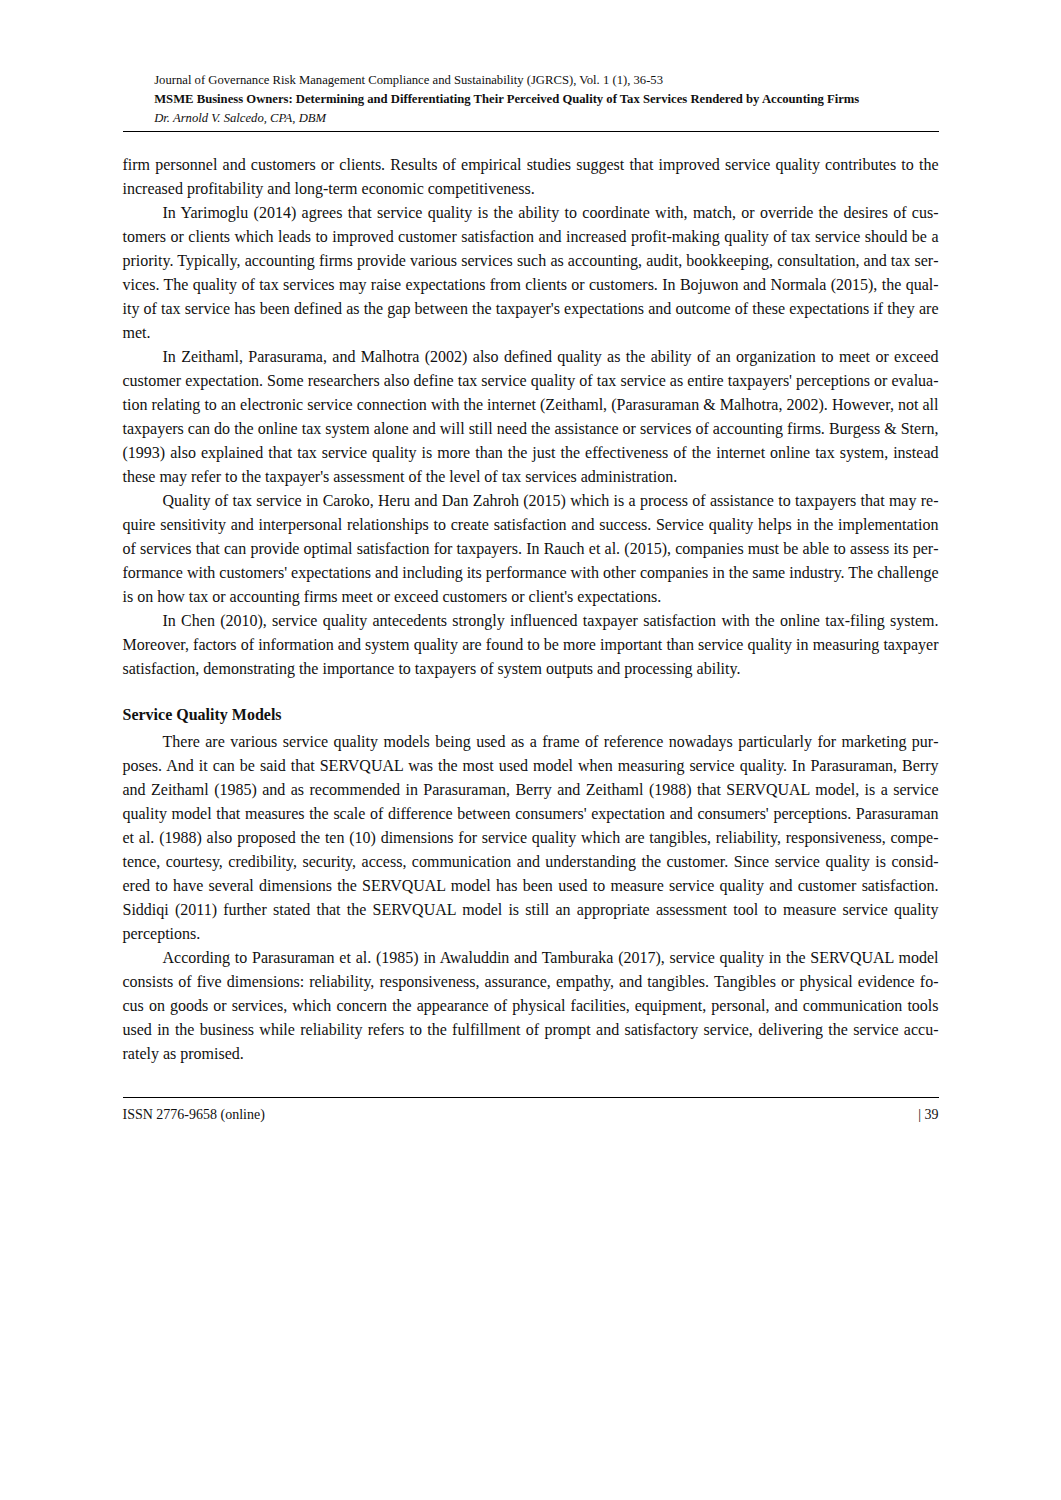Journal of Governance Risk Management Compliance and Sustainability (JGRCS), Vol. 1 (1), 36-53
MSME Business Owners: Determining and Differentiating Their Perceived Quality of Tax Services Rendered by Accounting Firms
Dr. Arnold V. Salcedo, CPA, DBM
firm personnel and customers or clients. Results of empirical studies suggest that improved service quality contributes to the increased profitability and long-term economic competitiveness.
In Yarimoglu (2014) agrees that service quality is the ability to coordinate with, match, or override the desires of customers or clients which leads to improved customer satisfaction and increased profit-making quality of tax service should be a priority. Typically, accounting firms provide various services such as accounting, audit, bookkeeping, consultation, and tax services. The quality of tax services may raise expectations from clients or customers. In Bojuwon and Normala (2015), the quality of tax service has been defined as the gap between the taxpayer's expectations and outcome of these expectations if they are met.
In Zeithaml, Parasurama, and Malhotra (2002) also defined quality as the ability of an organization to meet or exceed customer expectation. Some researchers also define tax service quality of tax service as entire taxpayers' perceptions or evaluation relating to an electronic service connection with the internet (Zeithaml, (Parasuraman & Malhotra, 2002). However, not all taxpayers can do the online tax system alone and will still need the assistance or services of accounting firms. Burgess & Stern, (1993) also explained that tax service quality is more than the just the effectiveness of the internet online tax system, instead these may refer to the taxpayer's assessment of the level of tax services administration.
Quality of tax service in Caroko, Heru and Dan Zahroh (2015) which is a process of assistance to taxpayers that may require sensitivity and interpersonal relationships to create satisfaction and success. Service quality helps in the implementation of services that can provide optimal satisfaction for taxpayers. In Rauch et al. (2015), companies must be able to assess its performance with customers' expectations and including its performance with other companies in the same industry. The challenge is on how tax or accounting firms meet or exceed customers or client's expectations.
In Chen (2010), service quality antecedents strongly influenced taxpayer satisfaction with the online tax-filing system. Moreover, factors of information and system quality are found to be more important than service quality in measuring taxpayer satisfaction, demonstrating the importance to taxpayers of system outputs and processing ability.
Service Quality Models
There are various service quality models being used as a frame of reference nowadays particularly for marketing purposes. And it can be said that SERVQUAL was the most used model when measuring service quality. In Parasuraman, Berry and Zeithaml (1985) and as recommended in Parasuraman, Berry and Zeithaml (1988) that SERVQUAL model, is a service quality model that measures the scale of difference between consumers' expectation and consumers' perceptions. Parasuraman et al. (1988) also proposed the ten (10) dimensions for service quality which are tangibles, reliability, responsiveness, competence, courtesy, credibility, security, access, communication and understanding the customer. Since service quality is considered to have several dimensions the SERVQUAL model has been used to measure service quality and customer satisfaction. Siddiqi (2011) further stated that the SERVQUAL model is still an appropriate assessment tool to measure service quality perceptions.
According to Parasuraman et al. (1985) in Awaluddin and Tamburaka (2017), service quality in the SERVQUAL model consists of five dimensions: reliability, responsiveness, assurance, empathy, and tangibles. Tangibles or physical evidence focus on goods or services, which concern the appearance of physical facilities, equipment, personal, and communication tools used in the business while reliability refers to the fulfillment of prompt and satisfactory service, delivering the service accurately as promised.
ISSN 2776-9658 (online) | 39